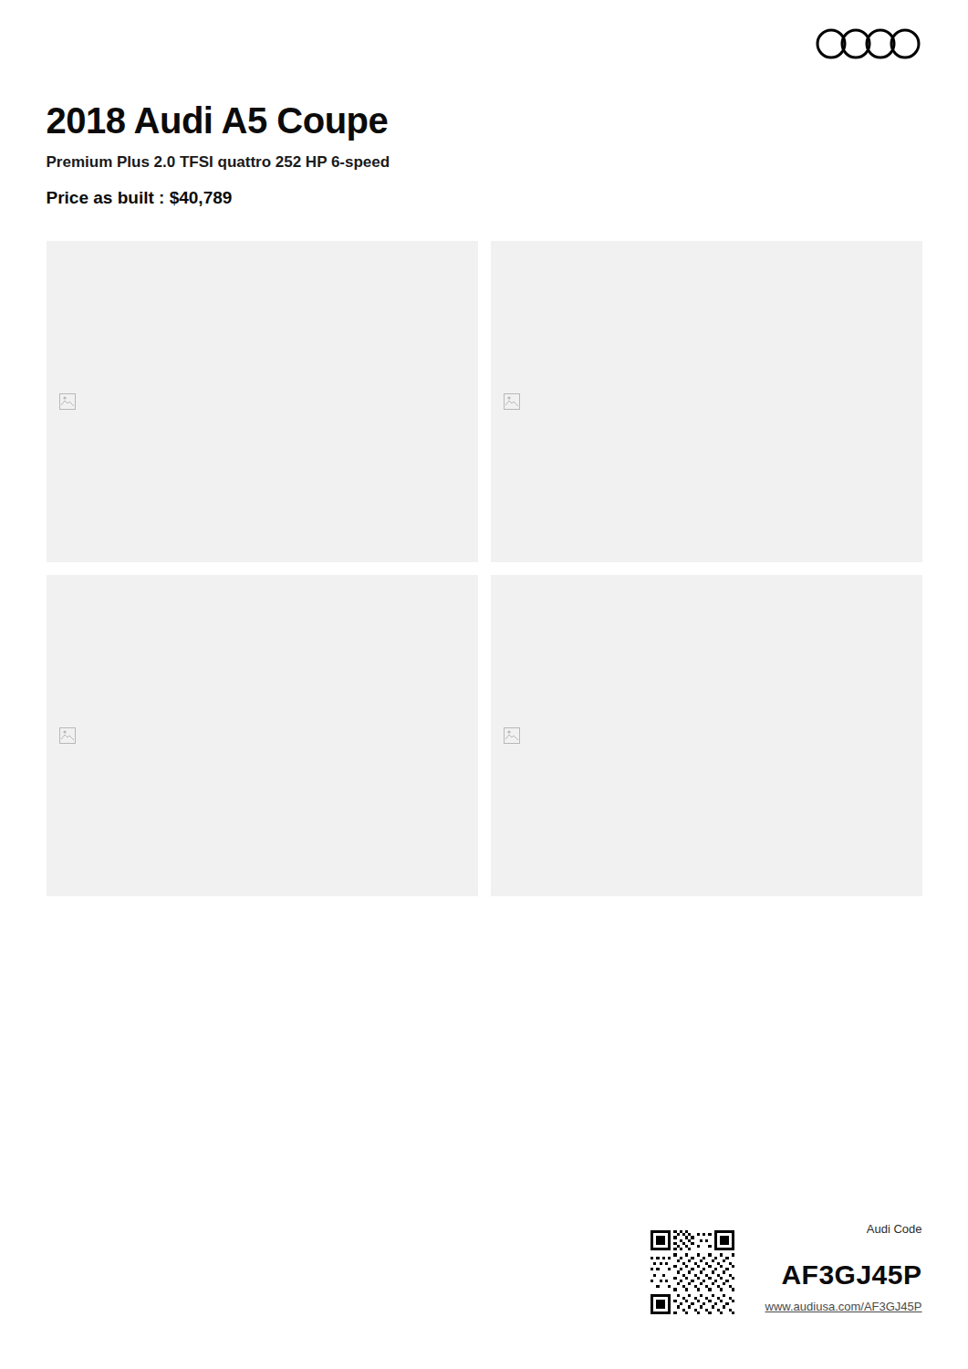2018 Audi A5 Coupe
Premium Plus 2.0 TFSI quattro 252 HP 6-speed
Price as built : $40,789
Audi Code
AF3GJ45P
www.audiusa.com/AF3GJ45P